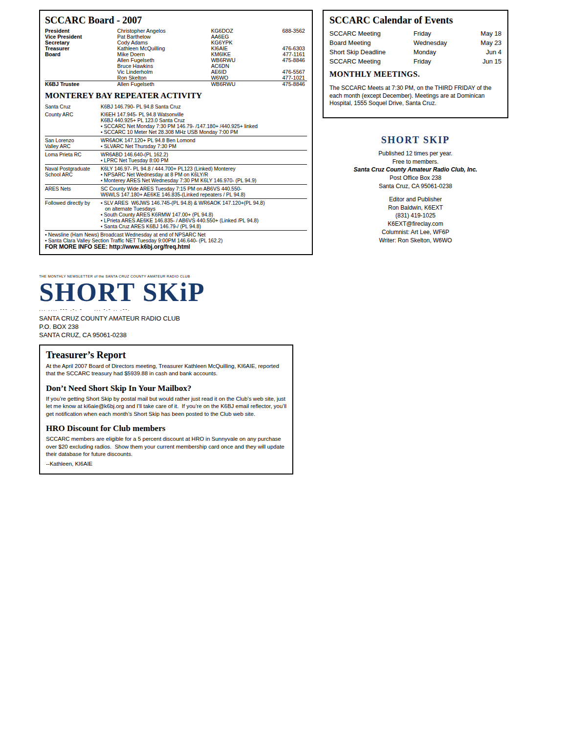SCCARC Board - 2007
| President | Christopher Angelos | KG6DOZ | 688-3562 |
| Vice President | Pat Barthelow | AA6EG | |
| Secretary | Cody Adams | KG6YPK | |
| Treasurer | Kathleen McQuilling | KI6AIE | 476-6303 |
| Board | Mike Doern | KM6IKE | 477-1161 |
| | Allen Fugelseth | WB6RWU | 475-8846 |
| | Bruce Hawkins | AC6DN | |
| | Vic Linderholm | AE6ID | 476-5567 |
| | Ron Skelton | W6WO | 477-1021 |
| K6BJ Trustee | Allen Fugelseth | WB6RWU | 475-8846 |
MONTEREY BAY REPEATER ACTIVITY
| Santa Cruz | K6BJ 146.790- PL 94.8 Santa Cruz |
| County ARC | KI6EH 147.945- PL 94.8 Watsonville K6BJ 440.925+ PL 123.0 Santa Cruz • SCCARC Net Monday 7:30 PM 146.79- /147.180+ /440.925+ linked • SCCARC 10 Meter Net 28.308 MHz USB Monday 7:00 PM |
| San Lorenzo Valley ARC | WR6AOK 147.120+ PL 94.8 Ben Lomond • SLVARC Net Thursday 7:30 PM |
| Loma Prieta RC | WR6ABD 146.640-(PL 162.2) • LPRC Net Tuesday 8:00 PM |
| Naval Postgraduate School ARC | K6LY 146.97- PL 94.8 / 444.700+ PL123 (Linked) Monterey • NPSARC Net Wednesday at 8 PM on K6LY/R • Monterey ARES Net Wednesday 7:30 PM K6LY 146.970- (PL 94.9) |
| ARES Nets | SC County Wide ARES Tuesday 7:15 PM on AB6VS 440.550- W6WLS 147.180+ AE6KE 146.835-(Linked repeaters / PL 94.8) |
| Followed directly by | • SLV ARES W6JWS 146.745-(PL 94.8) & WR6AOK 147.120+(PL 94.8) on alternate Tuesdays • South County ARES K6RMW 147.00+ (PL 94.8) • LPrieta ARES AE6KE 146.835- / AB6VS 440.550+ (Linked /PL 94.8) • Santa Cruz ARES K6BJ 146.79-/ (PL 94.8) |
• Newsline (Ham News) Broadcast Wednesday at end of NPSARC Net
• Santa Clara Valley Section Traffic NET Tuesday 9:00PM 146.640- (PL 162.2)
FOR MORE INFO SEE: http://www.k6bj.org/freq.html
SCCARC Calendar of Events
| SCCARC Meeting | Friday | May 18 |
| Board Meeting | Wednesday | May 23 |
| Short Skip Deadline | Monday | Jun 4 |
| SCCARC Meeting | Friday | Jun 15 |
MONTHLY MEETINGS.
The SCCARC Meets at 7:30 PM, on the THIRD FRIDAY of the each month (except December). Meetings are at Dominican Hospital, 1555 Soquel Drive, Santa Cruz.
SHORT SKIP
Published 12 times per year.
Free to members.
Santa Cruz County Amateur Radio Club, Inc.
Post Office Box 238
Santa Cruz, CA 95061-0238
Editor and Publisher
Ron Baldwin, K6EXT
(831) 419-1025
K6EXT@fireclay.com
Columnist: Art Lee, WF6P
Writer: Ron Skelton, W6WO
THE MONTHLY NEWSLETTER of the SANTA CRUZ COUNTY AMATEUR RADIO CLUB
SHORT SKiP
... .... --- .-. - ... -.- .. .--.
SANTA CRUZ COUNTY AMATEUR RADIO CLUB
P.O. BOX 238
SANTA CRUZ, CA 95061-0238
Treasurer’s Report
At the April 2007 Board of Directors meeting, Treasurer Kathleen McQuilling, KI6AIE, reported that the SCCARC treasury had $5939.88 in cash and bank accounts.
Don’t Need Short Skip In Your Mailbox?
If you’re getting Short Skip by postal mail but would rather just read it on the Club’s web site, just let me know at ki6aie@k6bj.org and I'll take care of it. If you’re on the K6BJ email reflector, you’ll get notification when each month’s Short Skip has been posted to the Club web site.
HRO Discount for Club members
SCCARC members are eligible for a 5 percent discount at HRO in Sunnyvale on any purchase over $20 excluding radios. Show them your current membership card once and they will update their database for future discounts.
--Kathleen, KI6AIE